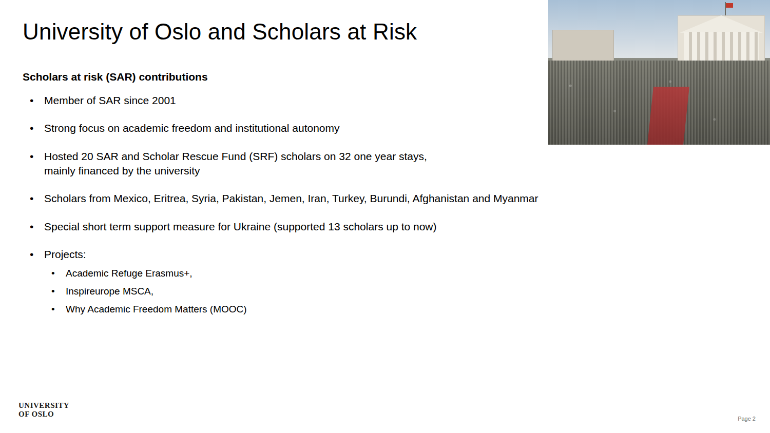University of Oslo and Scholars at Risk
Scholars at risk (SAR) contributions
Member of SAR since 2001
Strong focus on academic freedom and institutional autonomy
Hosted 20 SAR and Scholar Rescue Fund (SRF) scholars on 32 one year stays,
mainly financed by the university
Scholars from Mexico, Eritrea, Syria, Pakistan, Jemen, Iran, Turkey, Burundi, Afghanistan and Myanmar
Special short term support measure for Ukraine (supported 13 scholars up to now)
Projects:
Academic Refuge Erasmus+,
Inspireurope MSCA,
Why Academic Freedom Matters (MOOC)
UNIVERSITY
OF OSLO
Page 2